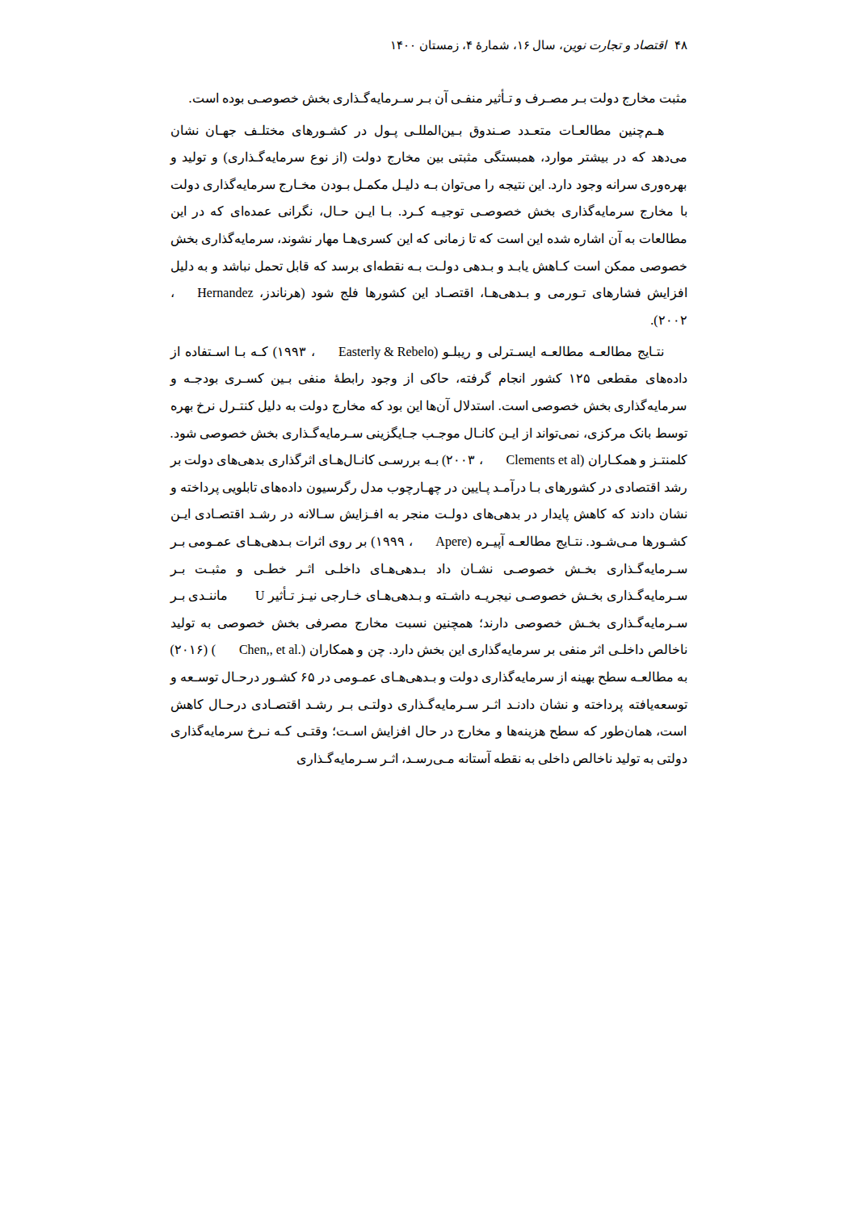۴۸ اقتصاد و تجارت نوین، سال ۱۶، شمارهٔ ۴، زمستان ۱۴۰۰
مثبت مخارج دولت بـر مصـرف و تـأثیر منفـی آن بـر سـرمایه‌گـذاری بخش خصوصـی بوده است.
هـم‌چنین مطالعـات متعـدد صـندوق بـین‌المللـی پـول در کشـورهای مختلـف جهـان نشان می‌دهد که در بیشتر موارد، همبستگی مثبتی بین مخارج دولت (از نوع سرمایه‌گـذاری) و تولید و بهره‌وری سرانه وجود دارد. این نتیجه را می‌توان بـه دلیـل مکمـل بـودن مخـارج سرمایه‌گذاری دولت با مخارج سرمایه‌گذاری بخش خصوصـی توجیـه کـرد. بـا ایـن حـال، نگرانی عمده‌ای که در این مطالعات به آن اشاره شده این است که تا زمانی که این کسری‌هـا مهار نشوند، سرمایه‌گذاری بخش خصوصی ممکن است کـاهش یابـد و بـدهی دولـت بـه نقطه‌ای برسد که قابل تحمل نباشد و به دلیل افزایش فشارهای تـورمی و بـدهی‌هـا، اقتصـاد این کشورها فلج شود (هرناندز، Hernandez، ۲۰۰۲).
نتـایج مطالعـه مطالعـه ایسـترلی و ریبلـو (Easterly & Rebelo، ۱۹۹۳) کـه بـا اسـتفاده از داده‌های مقطعی ۱۲۵ کشور انجام گرفته، حاکی از وجود رابطهٔ منفی بـین کسـری بودجـه و سرمایه‌گذاری بخش خصوصی است. استدلال آن‌ها این بود که مخارج دولت به دلیل کنتـرل نرخ بهره توسط بانک مرکزی، نمی‌تواند از ایـن کانـال موجـب جـایگزینی سـرمایه‌گـذاری بخش خصوصی شود. کلمنتـز و همکـاران (Clements et al، ۲۰۰۳) بـه بررسـی کانـال‌هـای اثرگذاری بدهی‌های دولت بر رشد اقتصادی در کشورهای بـا درآمـد پـایین در چهـارچوب مدل رگرسیون داده‌های تابلویی پرداخته و نشان دادند که کاهش پایدار در بدهی‌های دولـت منجر به افـزایش سـالانه در رشـد اقتصـادی ایـن کشـورها مـی‌شـود. نتـایج مطالعـه آپیـره (Apere، ۱۹۹۹) بر روی اثرات بـدهی‌هـای عمـومی بـر سـرمایه‌گـذاری بخـش خصوصـی نشـان داد بـدهی‌هـای داخلـی اثـر خطـی و مثبـت بـر سـرمایه‌گـذاری بخـش خصوصـی نیجریـه داشـته و بـدهی‌هـای خـارجی نیـز تـأثیر U ماننـدی بـر سـرمایه‌گـذاری بخـش خصوصی دارند؛ همچنین نسبت مخارج مصرفی بخش خصوصی به تولید ناخالص داخلـی اثر منفی بر سرمایه‌گذاری این بخش دارد. چن و همکاران (Chen,, et al.) (۲۰۱۶) به مطالعـه سطح بهینه از سرمایه‌گذاری دولت و بـدهی‌هـای عمـومی در ۶۵ کشـور درحـال توسـعه و توسعه‌یافته پرداخته و نشان دادنـد اثـر سـرمایه‌گـذاری دولتـی بـر رشـد اقتصـادی درحـال کاهش است، همان‌طور که سطح هزینه‌ها و مخارج در حال افزایش اسـت؛ وقتـی کـه نـرخ سرمایه‌گذاری دولتی به تولید ناخالص داخلی به نقطه آستانه مـی‌رسـد، اثـر سـرمایه‌گـذاری